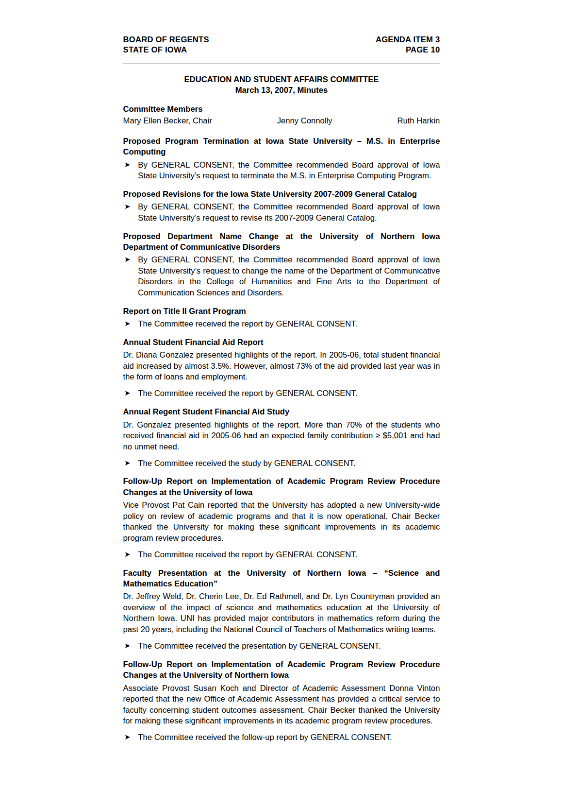BOARD OF REGENTS
STATE OF IOWA
AGENDA ITEM 3
PAGE 10
EDUCATION AND STUDENT AFFAIRS COMMITTEE
March 13, 2007, Minutes
Committee Members
Mary Ellen Becker, Chair Jenny Connolly Ruth Harkin
Proposed Program Termination at Iowa State University – M.S. in Enterprise Computing
By GENERAL CONSENT, the Committee recommended Board approval of Iowa State University’s request to terminate the M.S. in Enterprise Computing Program.
Proposed Revisions for the Iowa State University 2007-2009 General Catalog
By GENERAL CONSENT, the Committee recommended Board approval of Iowa State University’s request to revise its 2007-2009 General Catalog.
Proposed Department Name Change at the University of Northern Iowa Department of Communicative Disorders
By GENERAL CONSENT, the Committee recommended Board approval of Iowa State University’s request to change the name of the Department of Communicative Disorders in the College of Humanities and Fine Arts to the Department of Communication Sciences and Disorders.
Report on Title II Grant Program
The Committee received the report by GENERAL CONSENT.
Annual Student Financial Aid Report
Dr. Diana Gonzalez presented highlights of the report. In 2005-06, total student financial aid increased by almost 3.5%. However, almost 73% of the aid provided last year was in the form of loans and employment.
The Committee received the report by GENERAL CONSENT.
Annual Regent Student Financial Aid Study
Dr. Gonzalez presented highlights of the report. More than 70% of the students who received financial aid in 2005-06 had an expected family contribution ≥ $5,001 and had no unmet need.
The Committee received the study by GENERAL CONSENT.
Follow-Up Report on Implementation of Academic Program Review Procedure Changes at the University of Iowa
Vice Provost Pat Cain reported that the University has adopted a new University-wide policy on review of academic programs and that it is now operational. Chair Becker thanked the University for making these significant improvements in its academic program review procedures.
The Committee received the report by GENERAL CONSENT.
Faculty Presentation at the University of Northern Iowa – “Science and Mathematics Education”
Dr. Jeffrey Weld, Dr. Cherin Lee, Dr. Ed Rathmell, and Dr. Lyn Countryman provided an overview of the impact of science and mathematics education at the University of Northern Iowa. UNI has provided major contributors in mathematics reform during the past 20 years, including the National Council of Teachers of Mathematics writing teams.
The Committee received the presentation by GENERAL CONSENT.
Follow-Up Report on Implementation of Academic Program Review Procedure Changes at the University of Northern Iowa
Associate Provost Susan Koch and Director of Academic Assessment Donna Vinton reported that the new Office of Academic Assessment has provided a critical service to faculty concerning student outcomes assessment. Chair Becker thanked the University for making these significant improvements in its academic program review procedures.
The Committee received the follow-up report by GENERAL CONSENT.